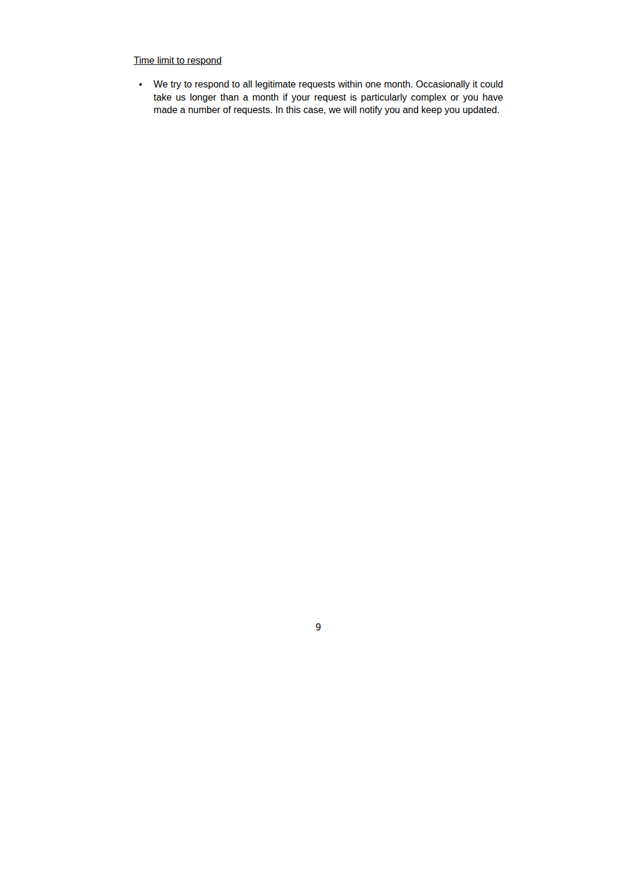Time limit to respond
We try to respond to all legitimate requests within one month. Occasionally it could take us longer than a month if your request is particularly complex or you have made a number of requests. In this case, we will notify you and keep you updated.
9